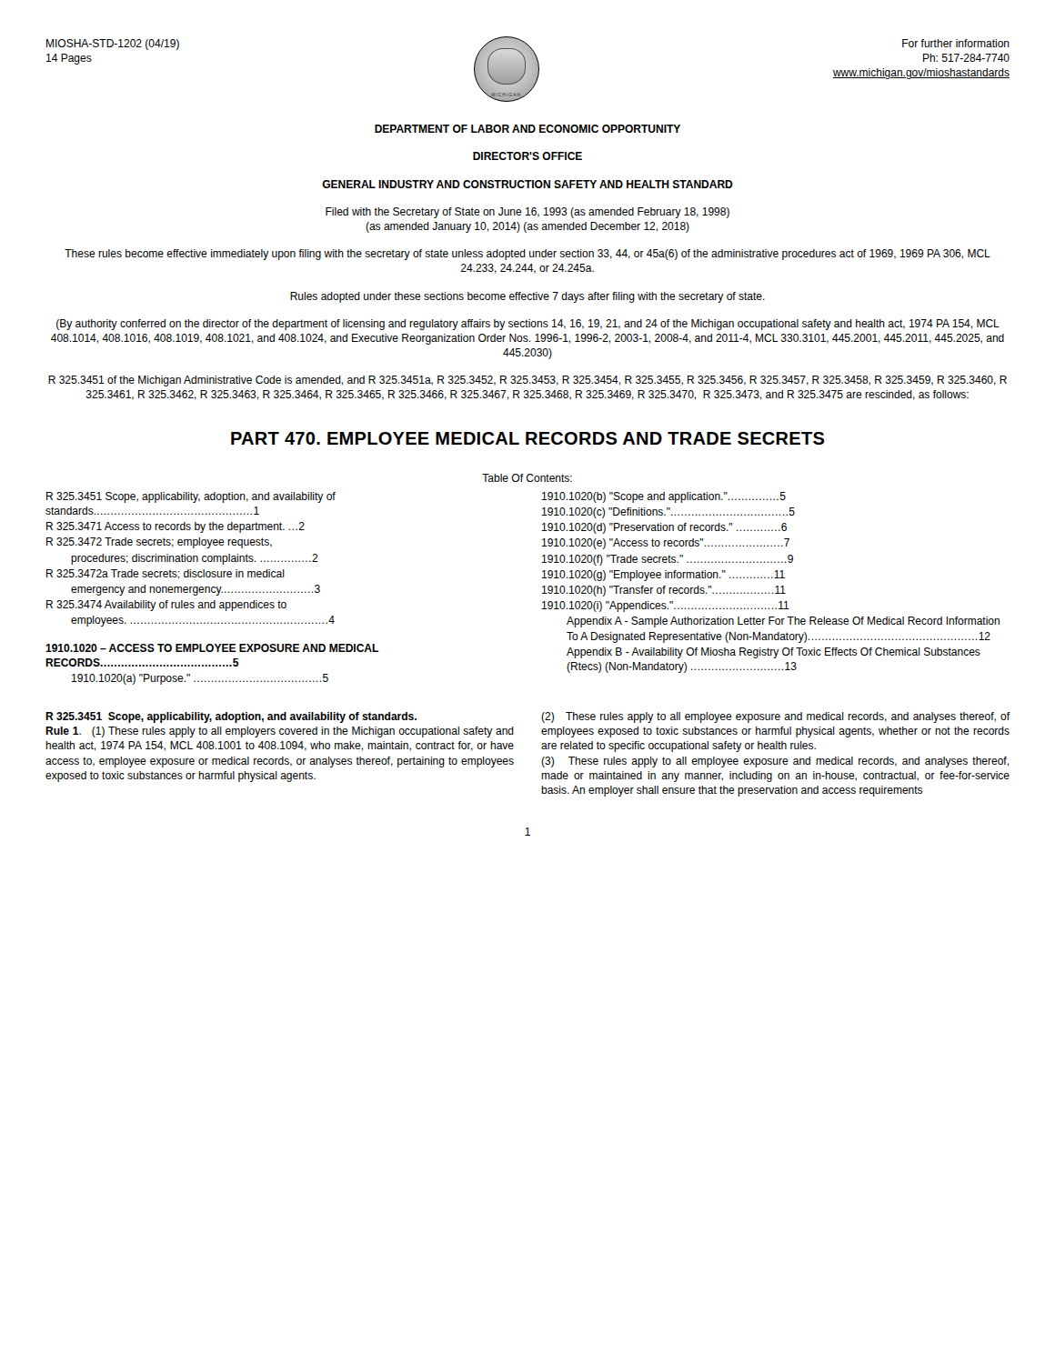MIOSHA-STD-1202 (04/19)
14 Pages
For further information
Ph: 517-284-7740
www.michigan.gov/mioshastandards
DEPARTMENT OF LABOR AND ECONOMIC OPPORTUNITY
DIRECTOR'S OFFICE
GENERAL INDUSTRY AND CONSTRUCTION SAFETY AND HEALTH STANDARD
Filed with the Secretary of State on June 16, 1993 (as amended February 18, 1998)
(as amended January 10, 2014) (as amended December 12, 2018)
These rules become effective immediately upon filing with the secretary of state unless adopted under section 33, 44, or 45a(6) of the administrative procedures act of 1969, 1969 PA 306, MCL 24.233, 24.244, or 24.245a.
Rules adopted under these sections become effective 7 days after filing with the secretary of state.
(By authority conferred on the director of the department of licensing and regulatory affairs by sections 14, 16, 19, 21, and 24 of the Michigan occupational safety and health act, 1974 PA 154, MCL 408.1014, 408.1016, 408.1019, 408.1021, and 408.1024, and Executive Reorganization Order Nos. 1996-1, 1996-2, 2003-1, 2008-4, and 2011-4, MCL 330.3101, 445.2001, 445.2011, 445.2025, and 445.2030)
R 325.3451 of the Michigan Administrative Code is amended, and R 325.3451a, R 325.3452, R 325.3453, R 325.3454, R 325.3455, R 325.3456, R 325.3457, R 325.3458, R 325.3459, R 325.3460, R 325.3461, R 325.3462, R 325.3463, R 325.3464, R 325.3465, R 325.3466, R 325.3467, R 325.3468, R 325.3469, R 325.3470, R 325.3473, and R 325.3475 are rescinded, as follows:
PART 470. EMPLOYEE MEDICAL RECORDS AND TRADE SECRETS
Table Of Contents:
R 325.3451 Scope, applicability, adoption, and availability of standards.............................................. 1
R 325.3471 Access to records by the department. ... 2
R 325.3472 Trade secrets; employee requests,
procedures; discrimination complaints. ............... 2
R 325.3472a Trade secrets; disclosure in medical
emergency and nonemergency........................... 3
R 325.3474 Availability of rules and appendices to
employees. ......................................................... 4
1910.1020 – ACCESS TO EMPLOYEE EXPOSURE AND MEDICAL RECORDS...................................... 5
1910.1020(a) "Purpose." ..................................... 5
1910.1020(b) "Scope and application."............... 5
1910.1020(c) "Definitions.".................................. 5
1910.1020(d) "Preservation of records." ............. 6
1910.1020(e) "Access to records"....................... 7
1910.1020(f) "Trade secrets." ............................. 9
1910.1020(g) "Employee information." ............. 11
1910.1020(h) "Transfer of records.".................. 11
1910.1020(i) "Appendices.".............................. 11
Appendix A - Sample Authorization Letter For The Release Of Medical Record Information To A Designated Representative (Non-Mandatory)................................................. 12
Appendix B - Availability Of Miosha Registry Of Toxic Effects Of Chemical Substances (Rtecs) (Non-Mandatory) ........................... 13
R 325.3451 Scope, applicability, adoption, and availability of standards.
Rule 1. (1) These rules apply to all employers covered in the Michigan occupational safety and health act, 1974 PA 154, MCL 408.1001 to 408.1094, who make, maintain, contract for, or have access to, employee exposure or medical records, or analyses thereof, pertaining to employees exposed to toxic substances or harmful physical agents.
(2) These rules apply to all employee exposure and medical records, and analyses thereof, of employees exposed to toxic substances or harmful physical agents, whether or not the records are related to specific occupational safety or health rules.
(3) These rules apply to all employee exposure and medical records, and analyses thereof, made or maintained in any manner, including on an in-house, contractual, or fee-for-service basis. An employer shall ensure that the preservation and access requirements
1